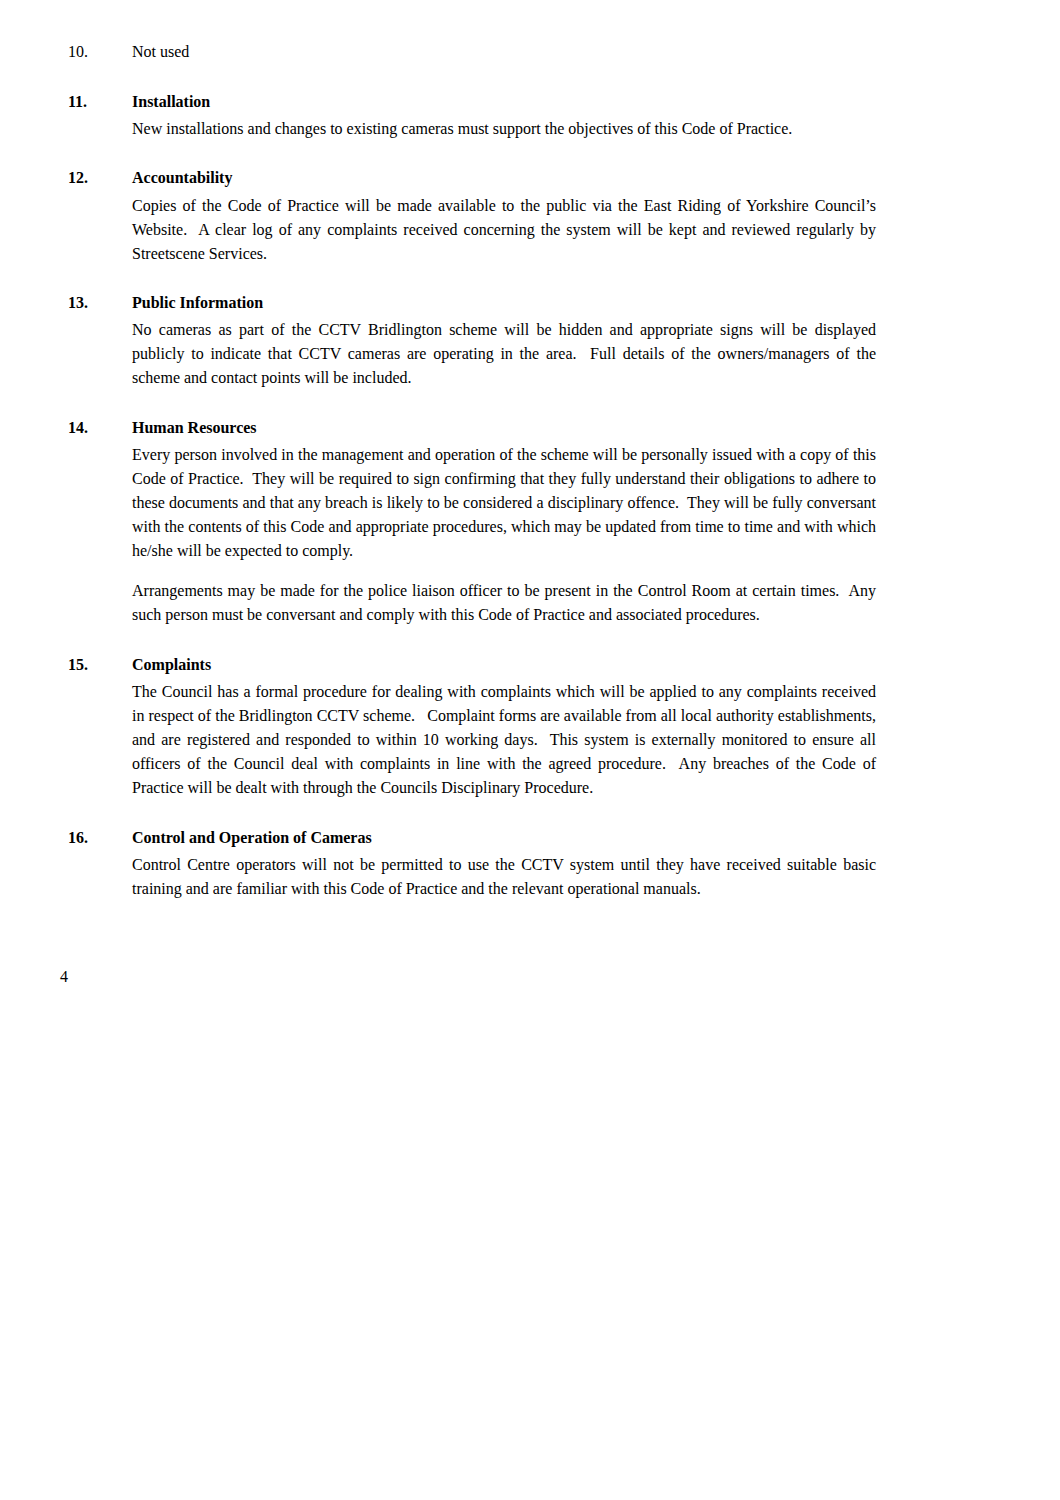10.
Not used
11.
Installation
New installations and changes to existing cameras must support the objectives of this Code of Practice.
12.
Accountability
Copies of the Code of Practice will be made available to the public via the East Riding of Yorkshire Council’s Website. A clear log of any complaints received concerning the system will be kept and reviewed regularly by Streetscene Services.
13.
Public Information
No cameras as part of the CCTV Bridlington scheme will be hidden and appropriate signs will be displayed publicly to indicate that CCTV cameras are operating in the area. Full details of the owners/managers of the scheme and contact points will be included.
14.
Human Resources
Every person involved in the management and operation of the scheme will be personally issued with a copy of this Code of Practice. They will be required to sign confirming that they fully understand their obligations to adhere to these documents and that any breach is likely to be considered a disciplinary offence. They will be fully conversant with the contents of this Code and appropriate procedures, which may be updated from time to time and with which he/she will be expected to comply.
Arrangements may be made for the police liaison officer to be present in the Control Room at certain times. Any such person must be conversant and comply with this Code of Practice and associated procedures.
15.
Complaints
The Council has a formal procedure for dealing with complaints which will be applied to any complaints received in respect of the Bridlington CCTV scheme. Complaint forms are available from all local authority establishments, and are registered and responded to within 10 working days. This system is externally monitored to ensure all officers of the Council deal with complaints in line with the agreed procedure. Any breaches of the Code of Practice will be dealt with through the Councils Disciplinary Procedure.
16.
Control and Operation of Cameras
Control Centre operators will not be permitted to use the CCTV system until they have received suitable basic training and are familiar with this Code of Practice and the relevant operational manuals.
4